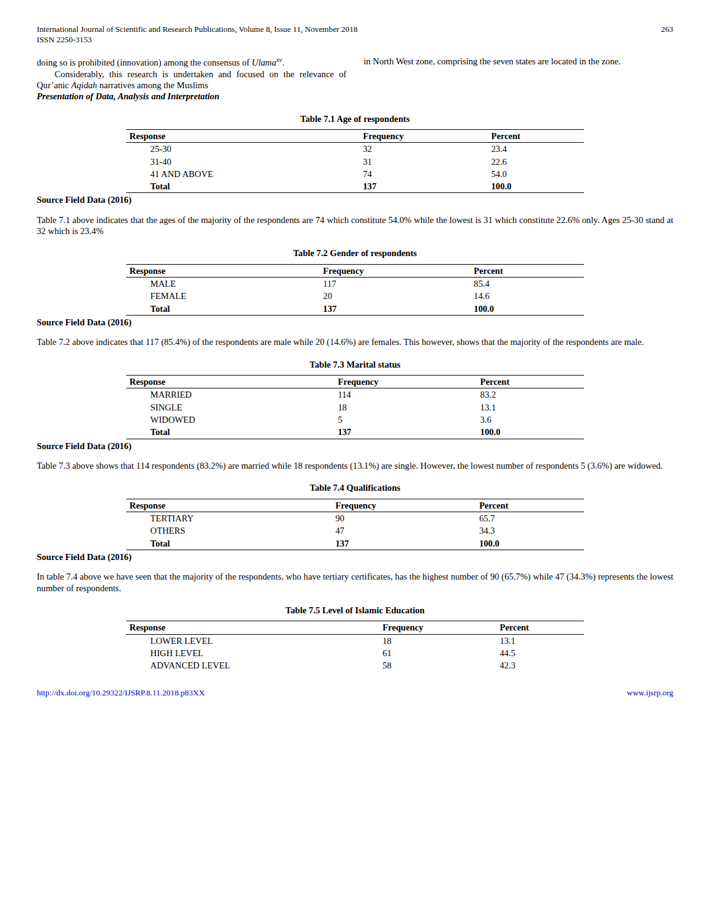International Journal of Scientific and Research Publications, Volume 8, Issue 11, November 2018
ISSN 2250-3153
263
doing so is prohibited (innovation) among the consensus of Ulamaxv.
Considerably, this research is undertaken and focused on the relevance of Qur’anic Aqidah narratives among the Muslims
Presentation of Data, Analysis and Interpretation
in North West zone, comprising the seven states are located in the zone.
Table 7.1 Age of respondents
| Response | Frequency | Percent |
| --- | --- | --- |
| 25-30 | 32 | 23.4 |
| 31-40 | 31 | 22.6 |
| 41 AND ABOVE | 74 | 54.0 |
| Total | 137 | 100.0 |
Source Field Data (2016)
Table 7.1 above indicates that the ages of the majority of the respondents are 74 which constitute 54.0% while the lowest is 31 which constitute 22.6% only. Ages 25-30 stand at 32 which is 23.4%
Table 7.2 Gender of respondents
| Response | Frequency | Percent |
| --- | --- | --- |
| MALE | 117 | 85.4 |
| FEMALE | 20 | 14.6 |
| Total | 137 | 100.0 |
Source Field Data (2016)
Table 7.2 above indicates that 117 (85.4%) of the respondents are male while 20 (14.6%) are females. This however, shows that the majority of the respondents are male.
Table 7.3 Marital status
| Response | Frequency | Percent |
| --- | --- | --- |
| MARRIED | 114 | 83.2 |
| SINGLE | 18 | 13.1 |
| WIDOWED | 5 | 3.6 |
| Total | 137 | 100.0 |
Source Field Data (2016)
Table 7.3 above shows that 114 respondents (83.2%) are married while 18 respondents (13.1%) are single. However, the lowest number of respondents 5 (3.6%) are widowed.
Table 7.4 Qualifications
| Response | Frequency | Percent |
| --- | --- | --- |
| TERTIARY | 90 | 65.7 |
| OTHERS | 47 | 34.3 |
| Total | 137 | 100.0 |
Source Field Data (2016)
In table 7.4 above we have seen that the majority of the respondents, who have tertiary certificates, has the highest number of 90 (65.7%) while 47 (34.3%) represents the lowest number of respondents.
Table 7.5 Level of Islamic Education
| Response | Frequency | Percent |
| --- | --- | --- |
| LOWER LEVEL | 18 | 13.1 |
| HIGH LEVEL | 61 | 44.5 |
| ADVANCED LEVEL | 58 | 42.3 |
http://dx.doi.org/10.29322/IJSRP.8.11.2018.p83XX
www.ijsrp.org